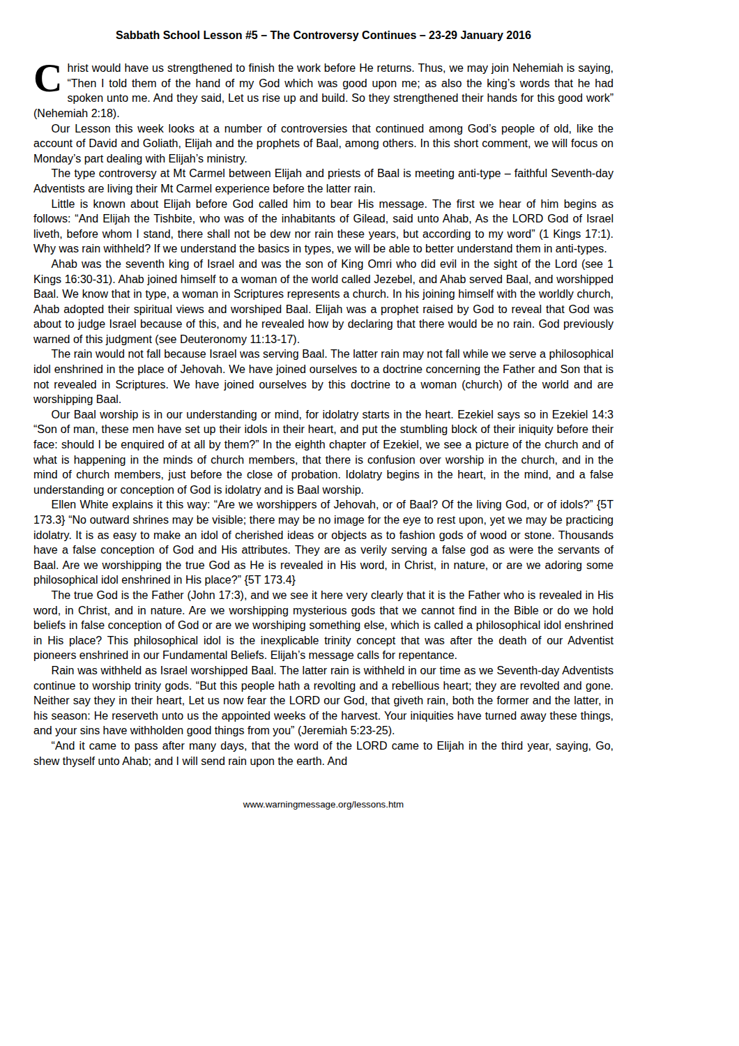Sabbath School Lesson #5 – The Controversy Continues – 23-29 January 2016
Christ would have us strengthened to finish the work before He returns. Thus, we may join Nehemiah is saying, “Then I told them of the hand of my God which was good upon me; as also the king’s words that he had spoken unto me. And they said, Let us rise up and build. So they strengthened their hands for this good work” (Nehemiah 2:18).
Our Lesson this week looks at a number of controversies that continued among God’s people of old, like the account of David and Goliath, Elijah and the prophets of Baal, among others. In this short comment, we will focus on Monday’s part dealing with Elijah’s ministry.
The type controversy at Mt Carmel between Elijah and priests of Baal is meeting anti-type – faithful Seventh-day Adventists are living their Mt Carmel experience before the latter rain.
Little is known about Elijah before God called him to bear His message. The first we hear of him begins as follows: “And Elijah the Tishbite, who was of the inhabitants of Gilead, said unto Ahab, As the LORD God of Israel liveth, before whom I stand, there shall not be dew nor rain these years, but according to my word” (1 Kings 17:1). Why was rain withheld? If we understand the basics in types, we will be able to better understand them in anti-types.
Ahab was the seventh king of Israel and was the son of King Omri who did evil in the sight of the Lord (see 1 Kings 16:30-31). Ahab joined himself to a woman of the world called Jezebel, and Ahab served Baal, and worshipped Baal. We know that in type, a woman in Scriptures represents a church. In his joining himself with the worldly church, Ahab adopted their spiritual views and worshiped Baal. Elijah was a prophet raised by God to reveal that God was about to judge Israel because of this, and he revealed how by declaring that there would be no rain. God previously warned of this judgment (see Deuteronomy 11:13-17).
The rain would not fall because Israel was serving Baal. The latter rain may not fall while we serve a philosophical idol enshrined in the place of Jehovah. We have joined ourselves to a doctrine concerning the Father and Son that is not revealed in Scriptures. We have joined ourselves by this doctrine to a woman (church) of the world and are worshipping Baal.
Our Baal worship is in our understanding or mind, for idolatry starts in the heart. Ezekiel says so in Ezekiel 14:3 “Son of man, these men have set up their idols in their heart, and put the stumbling block of their iniquity before their face: should I be enquired of at all by them?” In the eighth chapter of Ezekiel, we see a picture of the church and of what is happening in the minds of church members, that there is confusion over worship in the church, and in the mind of church members, just before the close of probation. Idolatry begins in the heart, in the mind, and a false understanding or conception of God is idolatry and is Baal worship.
Ellen White explains it this way: “Are we worshippers of Jehovah, or of Baal? Of the living God, or of idols?” {5T 173.3} “No outward shrines may be visible; there may be no image for the eye to rest upon, yet we may be practicing idolatry. It is as easy to make an idol of cherished ideas or objects as to fashion gods of wood or stone. Thousands have a false conception of God and His attributes. They are as verily serving a false god as were the servants of Baal. Are we worshipping the true God as He is revealed in His word, in Christ, in nature, or are we adoring some philosophical idol enshrined in His place?” {5T 173.4}
The true God is the Father (John 17:3), and we see it here very clearly that it is the Father who is revealed in His word, in Christ, and in nature. Are we worshipping mysterious gods that we cannot find in the Bible or do we hold beliefs in false conception of God or are we worshiping something else, which is called a philosophical idol enshrined in His place? This philosophical idol is the inexplicable trinity concept that was after the death of our Adventist pioneers enshrined in our Fundamental Beliefs. Elijah’s message calls for repentance.
Rain was withheld as Israel worshipped Baal. The latter rain is withheld in our time as we Seventh-day Adventists continue to worship trinity gods. “But this people hath a revolting and a rebellious heart; they are revolted and gone. Neither say they in their heart, Let us now fear the LORD our God, that giveth rain, both the former and the latter, in his season: He reserveth unto us the appointed weeks of the harvest. Your iniquities have turned away these things, and your sins have withholden good things from you” (Jeremiah 5:23-25).
“And it came to pass after many days, that the word of the LORD came to Elijah in the third year, saying, Go, shew thyself unto Ahab; and I will send rain upon the earth. And
www.warningmessage.org/lessons.htm